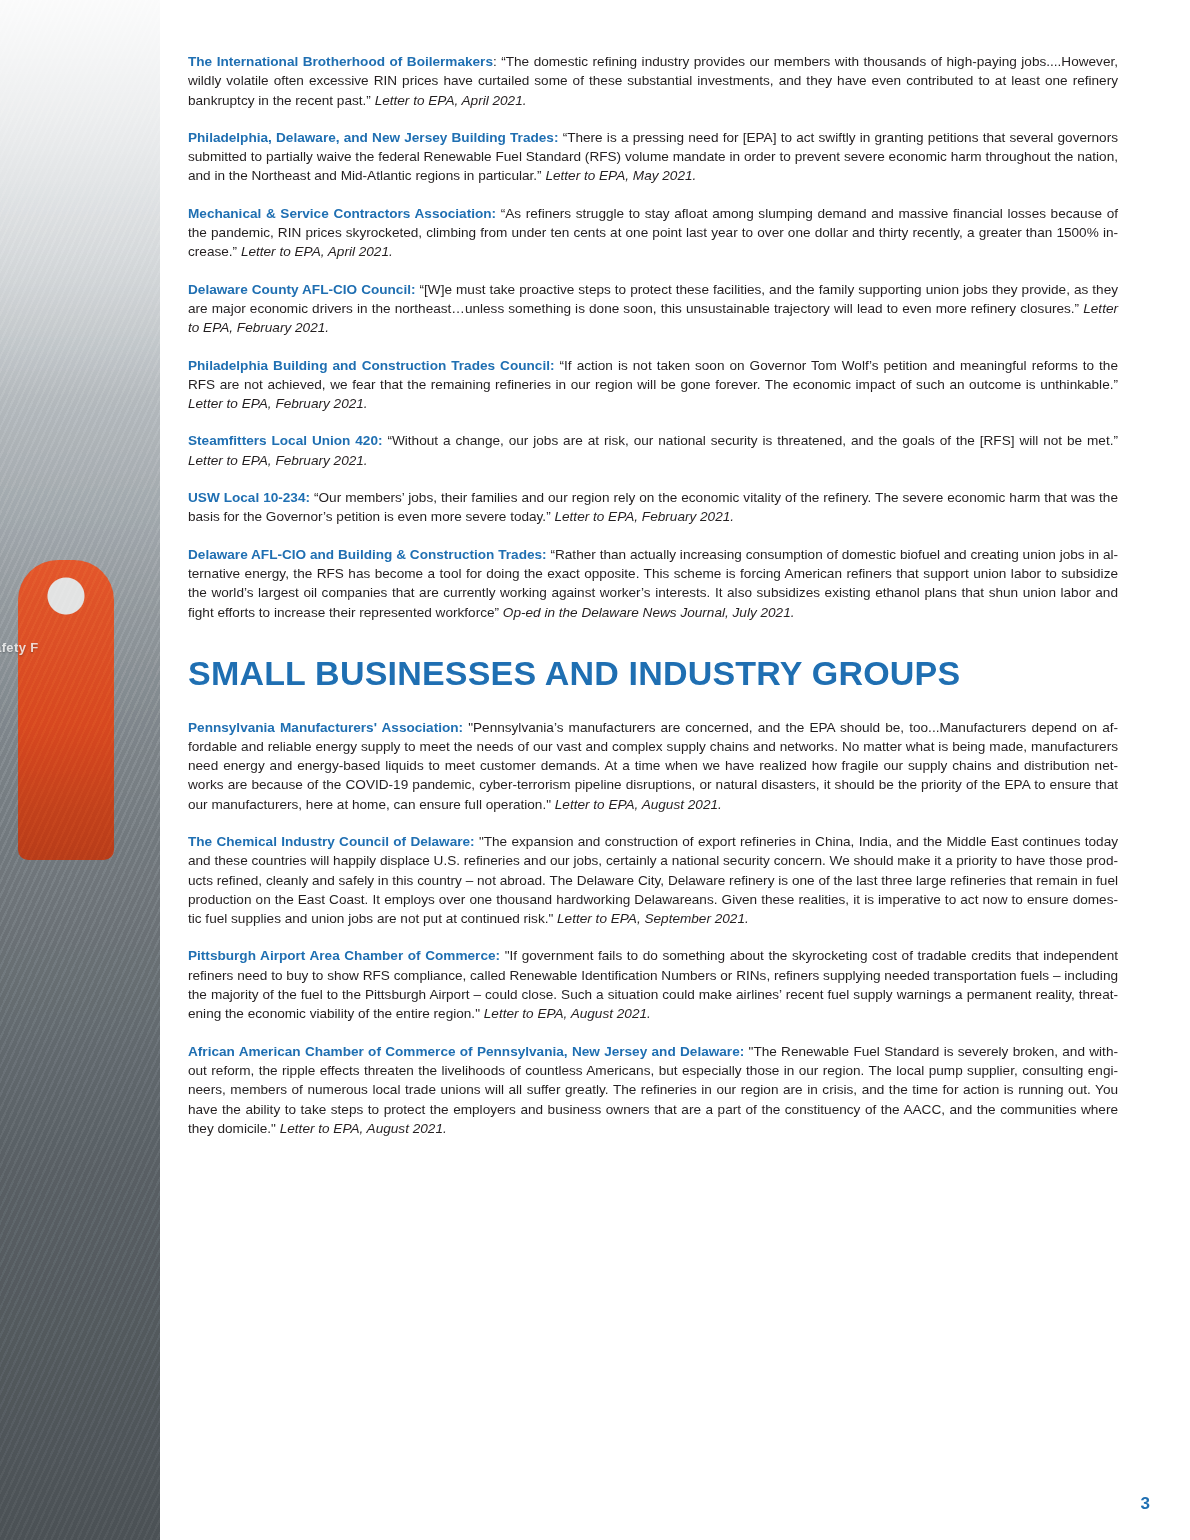afety F
The International Brotherhood of Boilermakers: “The domestic refining industry provides our members with thousands of high-paying jobs....However, wildly volatile often excessive RIN prices have curtailed some of these substantial investments, and they have even contributed to at least one refinery bankruptcy in the recent past.” Letter to EPA, April 2021.
Philadelphia, Delaware, and New Jersey Building Trades: “There is a pressing need for [EPA] to act swiftly in granting petitions that several governors submitted to partially waive the federal Renewable Fuel Standard (RFS) volume mandate in order to prevent severe economic harm throughout the nation, and in the Northeast and Mid-Atlantic regions in particular.” Letter to EPA, May 2021.
Mechanical & Service Contractors Association: “As refiners struggle to stay afloat among slumping demand and massive financial losses because of the pandemic, RIN prices skyrocketed, climbing from under ten cents at one point last year to over one dollar and thirty recently, a greater than 1500% increase.” Letter to EPA, April 2021.
Delaware County AFL-CIO Council: “[W]e must take proactive steps to protect these facilities, and the family supporting union jobs they provide, as they are major economic drivers in the northeast…unless something is done soon, this unsustainable trajectory will lead to even more refinery closures.” Letter to EPA, February 2021.
Philadelphia Building and Construction Trades Council: “If action is not taken soon on Governor Tom Wolf’s petition and meaningful reforms to the RFS are not achieved, we fear that the remaining refineries in our region will be gone forever. The economic impact of such an outcome is unthinkable.” Letter to EPA, February 2021.
Steamfitters Local Union 420: “Without a change, our jobs are at risk, our national security is threatened, and the goals of the [RFS] will not be met.” Letter to EPA, February 2021.
USW Local 10-234: “Our members’ jobs, their families and our region rely on the economic vitality of the refinery. The severe economic harm that was the basis for the Governor’s petition is even more severe today.” Letter to EPA, February 2021.
Delaware AFL-CIO and Building & Construction Trades: “Rather than actually increasing consumption of domestic biofuel and creating union jobs in alternative energy, the RFS has become a tool for doing the exact opposite. This scheme is forcing American refiners that support union labor to subsidize the world’s largest oil companies that are currently working against worker’s interests. It also subsidizes existing ethanol plans that shun union labor and fight efforts to increase their represented workforce” Op-ed in the Delaware News Journal, July 2021.
SMALL BUSINESSES AND INDUSTRY GROUPS
Pennsylvania Manufacturers' Association: "Pennsylvania’s manufacturers are concerned, and the EPA should be, too...Manufacturers depend on affordable and reliable energy supply to meet the needs of our vast and complex supply chains and networks. No matter what is being made, manufacturers need energy and energy-based liquids to meet customer demands. At a time when we have realized how fragile our supply chains and distribution networks are because of the COVID-19 pandemic, cyber-terrorism pipeline disruptions, or natural disasters, it should be the priority of the EPA to ensure that our manufacturers, here at home, can ensure full operation." Letter to EPA, August 2021.
The Chemical Industry Council of Delaware: "The expansion and construction of export refineries in China, India, and the Middle East continues today and these countries will happily displace U.S. refineries and our jobs, certainly a national security concern. We should make it a priority to have those products refined, cleanly and safely in this country – not abroad. The Delaware City, Delaware refinery is one of the last three large refineries that remain in fuel production on the East Coast. It employs over one thousand hardworking Delawareans. Given these realities, it is imperative to act now to ensure domestic fuel supplies and union jobs are not put at continued risk." Letter to EPA, September 2021.
Pittsburgh Airport Area Chamber of Commerce: "If government fails to do something about the skyrocketing cost of tradable credits that independent refiners need to buy to show RFS compliance, called Renewable Identification Numbers or RINs, refiners supplying needed transportation fuels – including the majority of the fuel to the Pittsburgh Airport – could close. Such a situation could make airlines’ recent fuel supply warnings a permanent reality, threatening the economic viability of the entire region." Letter to EPA, August 2021.
African American Chamber of Commerce of Pennsylvania, New Jersey and Delaware: "The Renewable Fuel Standard is severely broken, and without reform, the ripple effects threaten the livelihoods of countless Americans, but especially those in our region. The local pump supplier, consulting engineers, members of numerous local trade unions will all suffer greatly. The refineries in our region are in crisis, and the time for action is running out. You have the ability to take steps to protect the employers and business owners that are a part of the constituency of the AACC, and the communities where they domicile." Letter to EPA, August 2021.
3